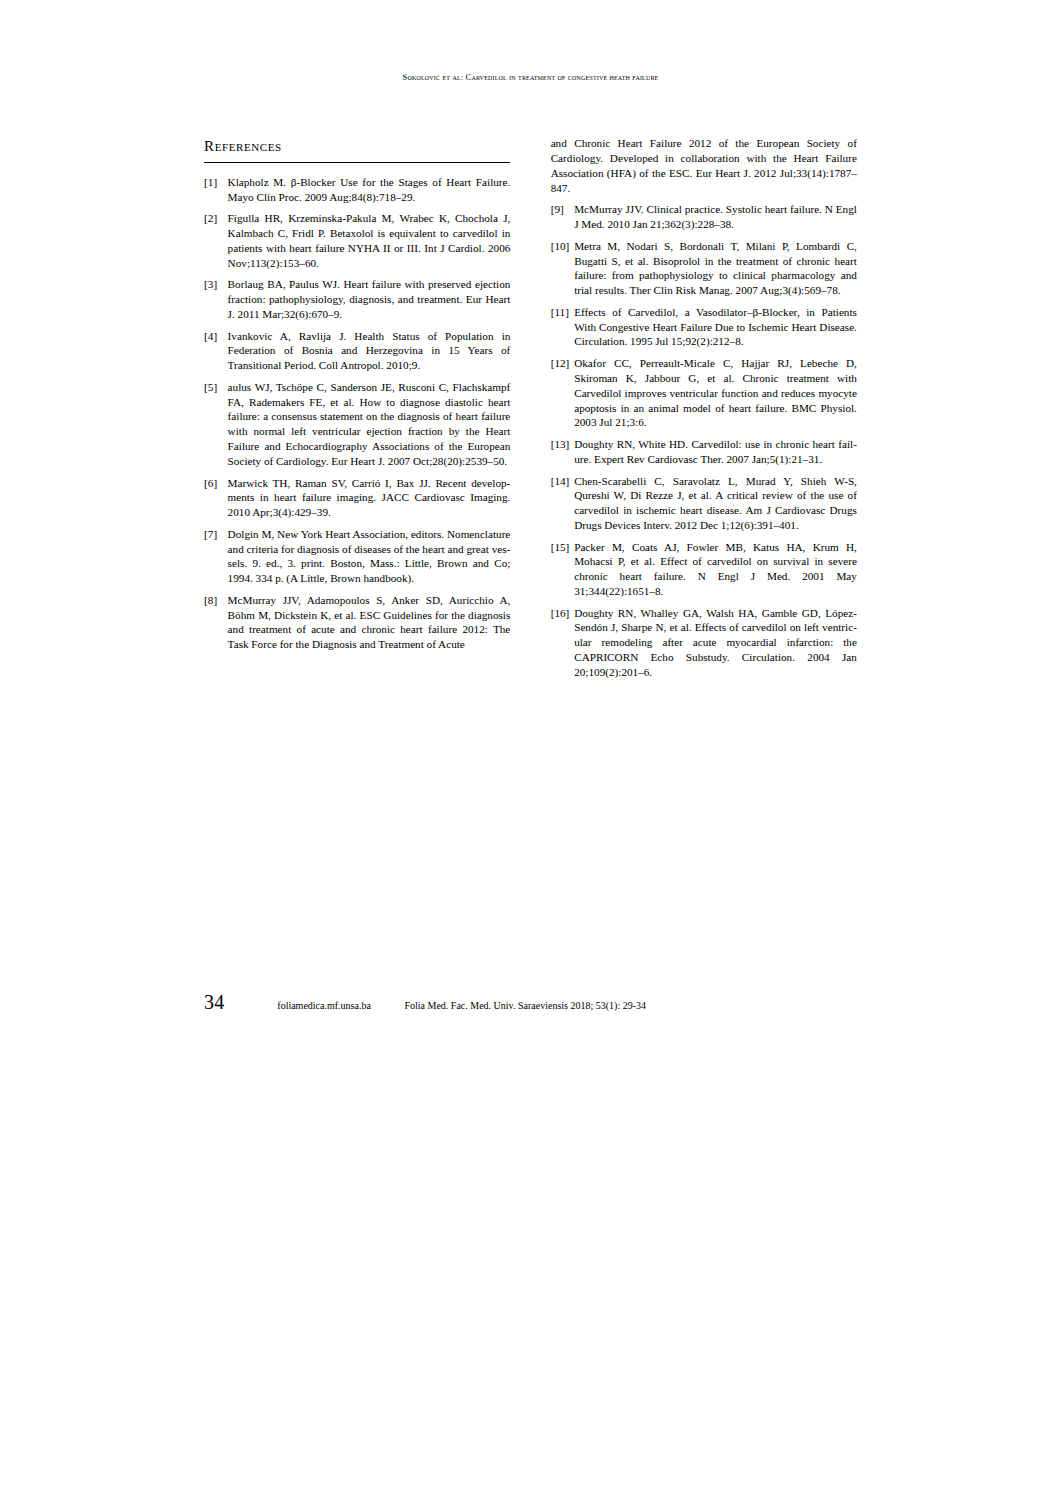Sokolović et al: Carvedilol in treatment of congestive heath failure
References
[1] Klapholz M. β-Blocker Use for the Stages of Heart Failure. Mayo Clin Proc. 2009 Aug;84(8):718–29.
[2] Figulla HR, Krzeminska-Pakula M, Wrabec K, Chochola J, Kalmbach C, Fridl P. Betaxolol is equivalent to carvedilol in patients with heart failure NYHA II or III. Int J Cardiol. 2006 Nov;113(2):153–60.
[3] Borlaug BA, Paulus WJ. Heart failure with preserved ejection fraction: pathophysiology, diagnosis, and treatment. Eur Heart J. 2011 Mar;32(6):670–9.
[4] Ivankovic A, Ravlija J. Health Status of Population in Federation of Bosnia and Herzegovina in 15 Years of Transitional Period. Coll Antropol. 2010;9.
[5] aulus WJ, Tschöpe C, Sanderson JE, Rusconi C, Flachskampf FA, Rademakers FE, et al. How to diagnose diastolic heart failure: a consensus statement on the diagnosis of heart failure with normal left ventricular ejection fraction by the Heart Failure and Echocardiography Associations of the European Society of Cardiology. Eur Heart J. 2007 Oct;28(20):2539–50.
[6] Marwick TH, Raman SV, Carrió I, Bax JJ. Recent developments in heart failure imaging. JACC Cardiovasc Imaging. 2010 Apr;3(4):429–39.
[7] Dolgin M, New York Heart Association, editors. Nomenclature and criteria for diagnosis of diseases of the heart and great vessels. 9. ed., 3. print. Boston, Mass.: Little, Brown and Co; 1994. 334 p. (A Little, Brown handbook).
[8] McMurray JJV, Adamopoulos S, Anker SD, Auricchio A, Böhm M, Dickstein K, et al. ESC Guidelines for the diagnosis and treatment of acute and chronic heart failure 2012: The Task Force for the Diagnosis and Treatment of Acute
and Chronic Heart Failure 2012 of the European Society of Cardiology. Developed in collaboration with the Heart Failure Association (HFA) of the ESC. Eur Heart J. 2012 Jul;33(14):1787–847.
[9] McMurray JJV. Clinical practice. Systolic heart failure. N Engl J Med. 2010 Jan 21;362(3):228–38.
[10] Metra M, Nodari S, Bordonali T, Milani P, Lombardi C, Bugatti S, et al. Bisoprolol in the treatment of chronic heart failure: from pathophysiology to clinical pharmacology and trial results. Ther Clin Risk Manag. 2007 Aug;3(4):569–78.
[11] Effects of Carvedilol, a Vasodilator–β-Blocker, in Patients With Congestive Heart Failure Due to Ischemic Heart Disease. Circulation. 1995 Jul 15;92(2):212–8.
[12] Okafor CC, Perreault-Micale C, Hajjar RJ, Lebeche D, Skiroman K, Jabbour G, et al. Chronic treatment with Carvedilol improves ventricular function and reduces myocyte apoptosis in an animal model of heart failure. BMC Physiol. 2003 Jul 21;3:6.
[13] Doughty RN, White HD. Carvedilol: use in chronic heart failure. Expert Rev Cardiovasc Ther. 2007 Jan;5(1):21–31.
[14] Chen-Scarabelli C, Saravolatz L, Murad Y, Shieh W-S, Qureshi W, Di Rezze J, et al. A critical review of the use of carvedilol in ischemic heart disease. Am J Cardiovasc Drugs Drugs Devices Interv. 2012 Dec 1;12(6):391–401.
[15] Packer M, Coats AJ, Fowler MB, Katus HA, Krum H, Mohacsi P, et al. Effect of carvedilol on survival in severe chronic heart failure. N Engl J Med. 2001 May 31;344(22):1651–8.
[16] Doughty RN, Whalley GA, Walsh HA, Gamble GD, López-Sendón J, Sharpe N, et al. Effects of carvedilol on left ventricular remodeling after acute myocardial infarction: the CAPRICORN Echo Substudy. Circulation. 2004 Jan 20;109(2):201–6.
34
foliamedica.mf.unsa.ba Folia Med. Fac. Med. Univ. Saraeviensis 2018; 53(1): 29-34